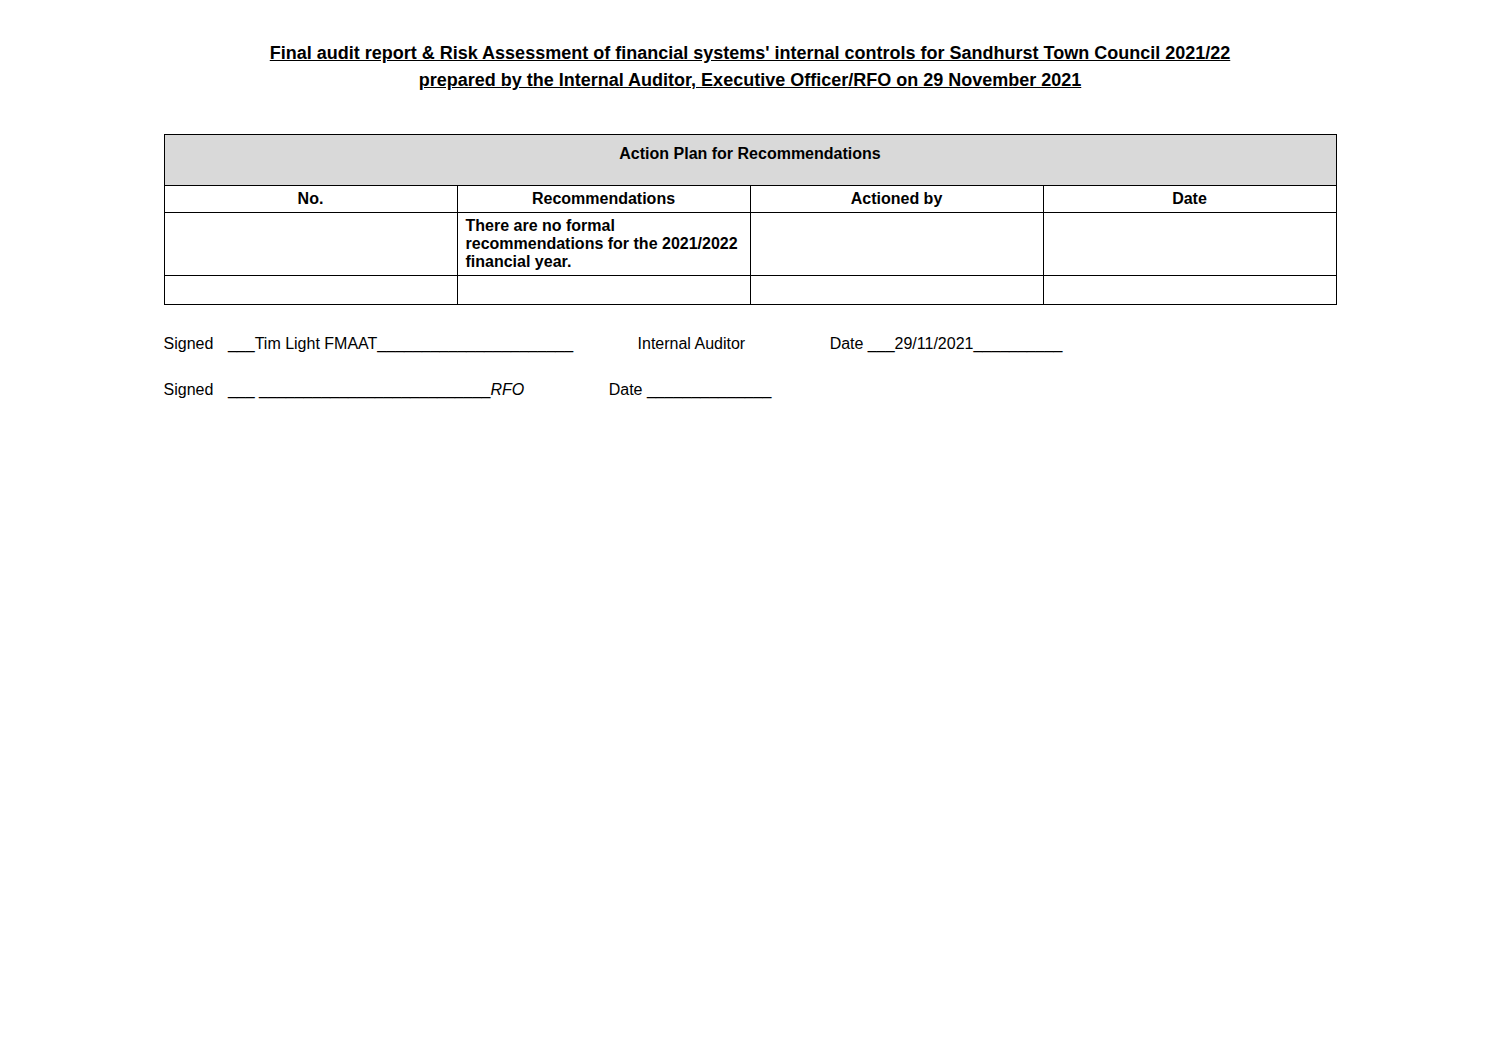Final audit report & Risk Assessment of financial systems' internal controls for Sandhurst Town Council 2021/22 prepared by the Internal Auditor, Executive Officer/RFO on 29 November 2021
| Action Plan for Recommendations |
| --- |
| No. | Recommendations | Actioned by | Date |
| | There are no formal recommendations for the 2021/2022 financial year. | | |
Signed ___Tim Light FMAAT______________________ Internal Auditor Date ___29/11/2021__________
Signed ___ __________________________RFO Date ______________